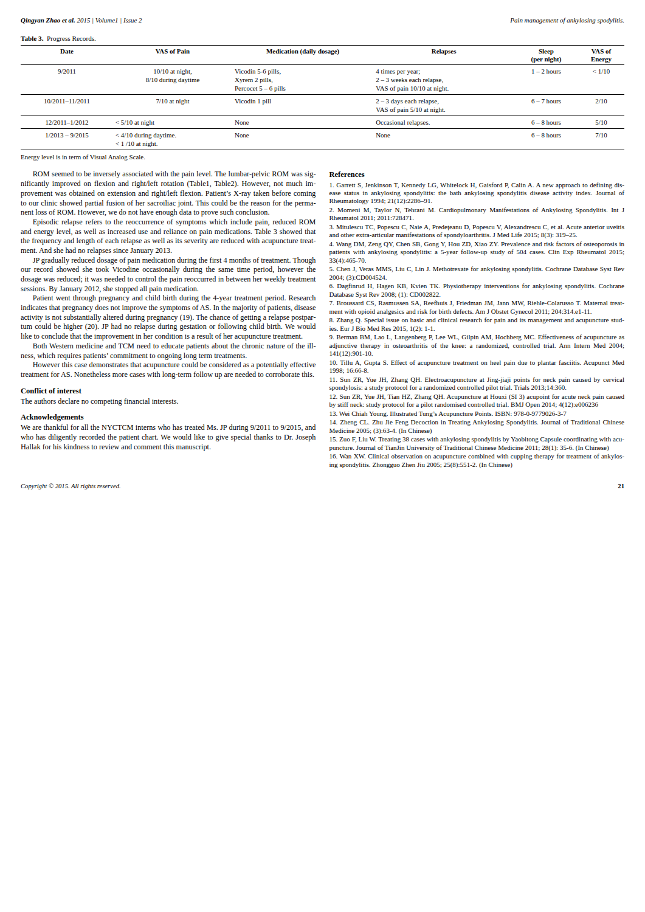Qingyan Zhao et al. 2015 | Volume1 | Issue 2
Pain management of ankylosing spodylitis.
Table 3. Progress Records.
| Date | VAS of Pain | Medication (daily dosage) | Relapses | Sleep (per night) | VAS of Energy |
| --- | --- | --- | --- | --- | --- |
| 9/2011 | 10/10 at night, 8/10 during daytime | Vicodin 5-6 pills, Xyrem 2 pills, Percocet 5 – 6 pills | 4 times per year; 2 – 3 weeks each relapse, VAS of pain 10/10 at night. | 1 – 2 hours | < 1/10 |
| 10/2011–11/2011 | 7/10 at night | Vicodin 1 pill | 2 – 3 days each relapse, VAS of pain 5/10 at night. | 6 – 7 hours | 2/10 |
| 12/2011–1/2012 | < 5/10 at night | None | Occasional relapses. | 6 – 8 hours | 5/10 |
| 1/2013 – 9/2015 | < 4/10 during daytime. < 1 /10 at night. | None | None | 6 – 8 hours | 7/10 |
Energy level is in term of Visual Analog Scale.
ROM seemed to be inversely associated with the pain level. The lumbar-pelvic ROM was significantly improved on flexion and right/left rotation (Table1, Table2). However, not much improvement was obtained on extension and right/left flexion. Patient’s X-ray taken before coming to our clinic showed partial fusion of her sacroiliac joint. This could be the reason for the permanent loss of ROM. However, we do not have enough data to prove such conclusion.
Episodic relapse refers to the reoccurrence of symptoms which include pain, reduced ROM and energy level, as well as increased use and reliance on pain medications. Table 3 showed that the frequency and length of each relapse as well as its severity are reduced with acupuncture treatment. And she had no relapses since January 2013.
JP gradually reduced dosage of pain medication during the first 4 months of treatment. Though our record showed she took Vicodine occasionally during the same time period, however the dosage was reduced; it was needed to control the pain reoccurred in between her weekly treatment sessions. By January 2012, she stopped all pain medication.
Patient went through pregnancy and child birth during the 4-year treatment period. Research indicates that pregnancy does not improve the symptoms of AS. In the majority of patients, disease activity is not substantially altered during pregnancy (19). The chance of getting a relapse postpartum could be higher (20). JP had no relapse during gestation or following child birth. We would like to conclude that the improvement in her condition is a result of her acupuncture treatment.
Both Western medicine and TCM need to educate patients about the chronic nature of the illness, which requires patients’ commitment to ongoing long term treatments.
However this case demonstrates that acupuncture could be considered as a potentially effective treatment for AS. Nonetheless more cases with long-term follow up are needed to corroborate this.
Conflict of interest
The authors declare no competing financial interests.
Acknowledgements
We are thankful for all the NYCTCM interns who has treated Ms. JP during 9/2011 to 9/2015, and who has diligently recorded the patient chart. We would like to give special thanks to Dr. Joseph Hallak for his kindness to review and comment this manuscript.
References
1. Garrett S, Jenkinson T, Kennedy LG, Whitelock H, Gaisford P, Calin A. A new approach to defining disease status in ankylosing spondylitis: the bath ankylosing spondylitis disease activity index. Journal of Rheumatology 1994; 21(12):2286–91.
2. Momeni M, Taylor N, Tehrani M. Cardiopulmonary Manifestations of Ankylosing Spondylitis. Int J Rheumatol 2011; 2011:728471.
3. Mitulescu TC, Popescu C, Naie A, Predețeanu D, Popescu V, Alexandrescu C, et al. Acute anterior uveitis and other extra-articular manifestations of spondyloarthritis. J Med Life 2015; 8(3): 319–25.
4. Wang DM, Zeng QY, Chen SB, Gong Y, Hou ZD, Xiao ZY. Prevalence and risk factors of osteoporosis in patients with ankylosing spondylitis: a 5-year follow-up study of 504 cases. Clin Exp Rheumatol 2015; 33(4):465-70.
5. Chen J, Veras MMS, Liu C, Lin J. Methotrexate for ankylosing spondylitis. Cochrane Database Syst Rev 2004; (3):CD004524.
6. Dagfinrud H, Hagen KB, Kvien TK. Physiotherapy interventions for ankylosing spondylitis. Cochrane Database Syst Rev 2008; (1): CD002822.
7. Broussard CS, Rasmussen SA, Reefhuis J, Friedman JM, Jann MW, Riehle-Colarusso T. Maternal treatment with opioid analgesics and risk for birth defects. Am J Obstet Gynecol 2011; 204:314.e1-11.
8. Zhang Q. Special issue on basic and clinical research for pain and its management and acupuncture studies. Eur J Bio Med Res 2015, 1(2): 1-1.
9. Berman BM, Lao L, Langenberg P, Lee WL, Gilpin AM, Hochberg MC. Effectiveness of acupuncture as adjunctive therapy in osteoarthritis of the knee: a randomized, controlled trial. Ann Intern Med 2004; 141(12):901-10.
10. Tillu A, Gupta S. Effect of acupuncture treatment on heel pain due to plantar fasciitis. Acupunct Med 1998; 16:66-8.
11. Sun ZR, Yue JH, Zhang QH. Electroacupuncture at Jing-jiaji points for neck pain caused by cervical spondylosis: a study protocol for a randomized controlled pilot trial. Trials 2013;14:360.
12. Sun ZR, Yue JH, Tian HZ, Zhang QH. Acupuncture at Houxi (SI 3) acupoint for acute neck pain caused by stiff neck: study protocol for a pilot randomised controlled trial. BMJ Open 2014; 4(12):e006236
13. Wei Chiah Young. Illustrated Tung’s Acupuncture Points. ISBN: 978-0-9779026-3-7
14. Zheng CL. Zhu Jie Feng Decoction in Treating Ankylosing Spondylitis. Journal of Traditional Chinese Medicine 2005; (3):63-4. (In Chinese)
15. Zuo F, Liu W. Treating 38 cases with ankylosing spondylitis by Yaobitong Capsule coordinating with acupuncture. Journal of TianJin University of Traditional Chinese Medicine 2011; 28(1): 35-6. (In Chinese)
16. Wan XW. Clinical observation on acupuncture combined with cupping therapy for treatment of ankylosing spondylitis. Zhongguo Zhen Jiu 2005; 25(8):551-2. (In Chinese)
Copyright © 2015. All rights reserved.
21